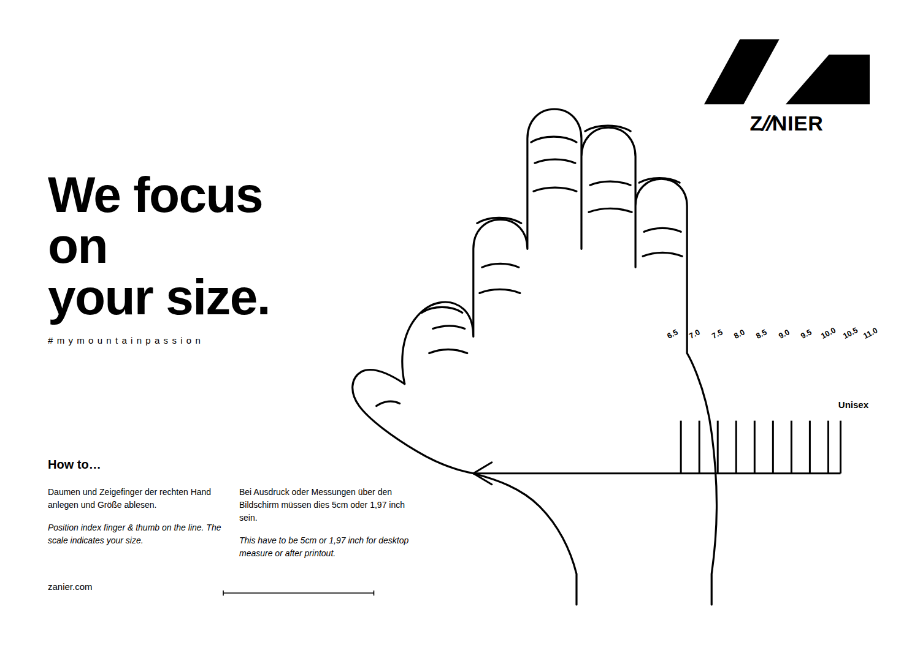Z//NIER
We focus
on
your size.
#mymountainpassion
How to…
Daumen und Zeigefinger der rechten Hand anlegen und Größe ablesen.
Position index finger & thumb on the line. The scale indicates your size.
Bei Ausdruck oder Messungen über den Bildschirm müssen dies 5cm oder 1,97 inch sein.
This have to be 5cm or 1,97 inch for desktop measure or after printout.
zanier.com
6.5 7.0 7.5 8.0 8.5 9.0 9.5 10.0 10.5 11.0
Unisex